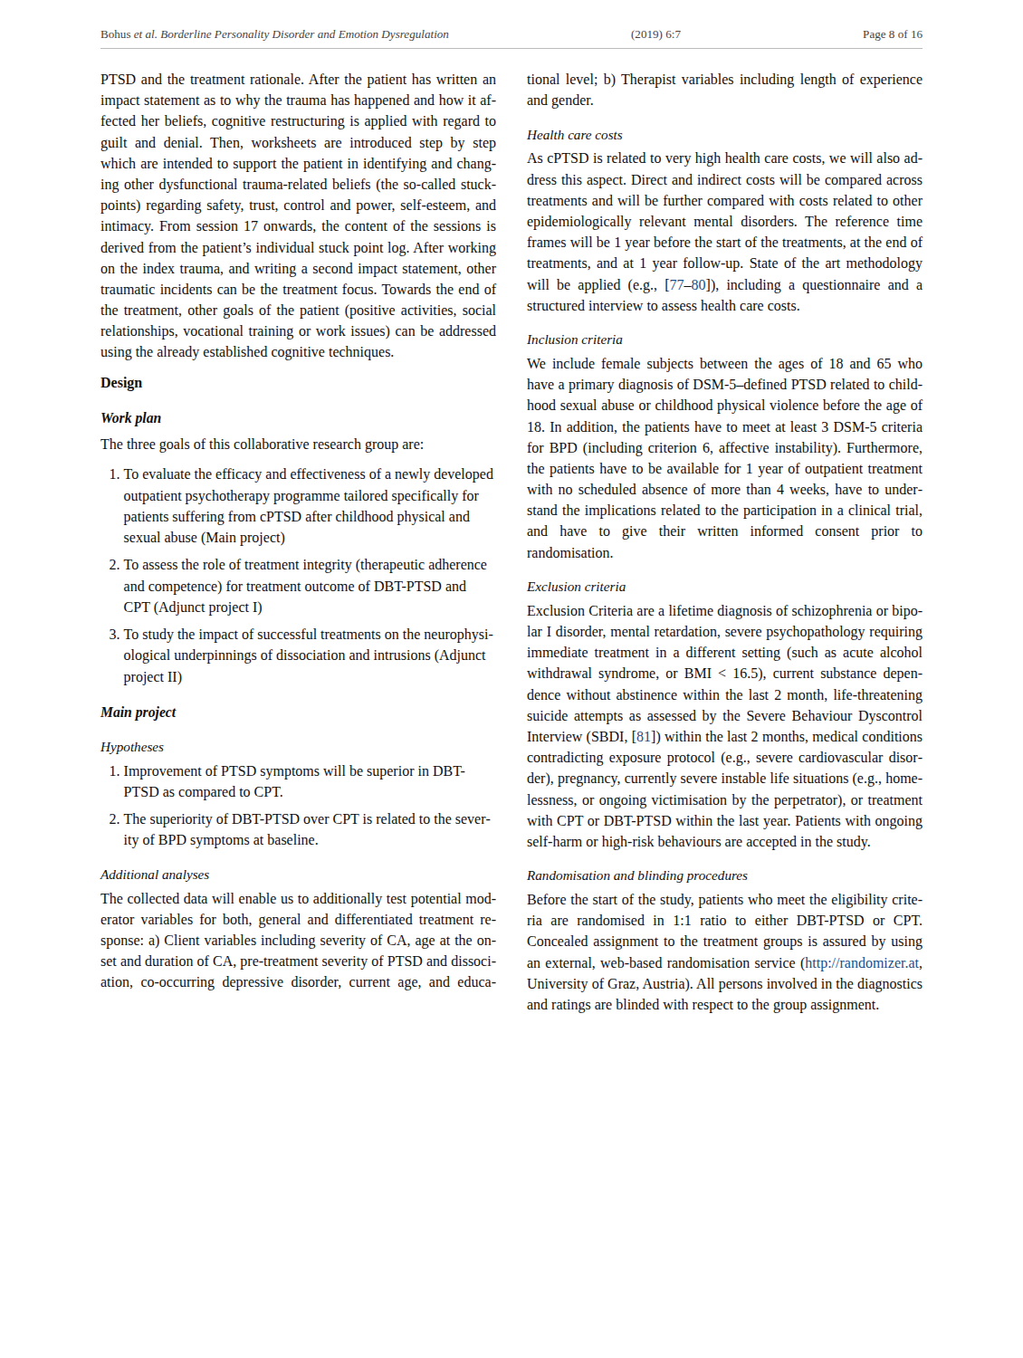Bohus et al. Borderline Personality Disorder and Emotion Dysregulation
(2019) 6:7
Page 8 of 16
PTSD and the treatment rationale. After the patient has written an impact statement as to why the trauma has happened and how it affected her beliefs, cognitive restructuring is applied with regard to guilt and denial. Then, worksheets are introduced step by step which are intended to support the patient in identifying and changing other dysfunctional trauma-related beliefs (the so-called stuck-points) regarding safety, trust, control and power, self-esteem, and intimacy. From session 17 onwards, the content of the sessions is derived from the patient’s individual stuck point log. After working on the index trauma, and writing a second impact statement, other traumatic incidents can be the treatment focus. Towards the end of the treatment, other goals of the patient (positive activities, social relationships, vocational training or work issues) can be addressed using the already established cognitive techniques.
Design
Work plan
The three goals of this collaborative research group are:
To evaluate the efficacy and effectiveness of a newly developed outpatient psychotherapy programme tailored specifically for patients suffering from cPTSD after childhood physical and sexual abuse (Main project)
To assess the role of treatment integrity (therapeutic adherence and competence) for treatment outcome of DBT-PTSD and CPT (Adjunct project I)
To study the impact of successful treatments on the neurophysiological underpinnings of dissociation and intrusions (Adjunct project II)
Main project
Hypotheses
Improvement of PTSD symptoms will be superior in DBT-PTSD as compared to CPT.
The superiority of DBT-PTSD over CPT is related to the severity of BPD symptoms at baseline.
Additional analyses
The collected data will enable us to additionally test potential moderator variables for both, general and differentiated treatment response: a) Client variables including severity of CA, age at the onset and duration of CA, pre-treatment severity of PTSD and dissociation, co-occurring depressive disorder, current age, and educational level; b) Therapist variables including length of experience and gender.
Health care costs
As cPTSD is related to very high health care costs, we will also address this aspect. Direct and indirect costs will be compared across treatments and will be further compared with costs related to other epidemiologically relevant mental disorders. The reference time frames will be 1 year before the start of the treatments, at the end of treatments, and at 1 year follow-up. State of the art methodology will be applied (e.g., [77–80]), including a questionnaire and a structured interview to assess health care costs.
Inclusion criteria
We include female subjects between the ages of 18 and 65 who have a primary diagnosis of DSM-5–defined PTSD related to childhood sexual abuse or childhood physical violence before the age of 18. In addition, the patients have to meet at least 3 DSM-5 criteria for BPD (including criterion 6, affective instability). Furthermore, the patients have to be available for 1 year of outpatient treatment with no scheduled absence of more than 4 weeks, have to understand the implications related to the participation in a clinical trial, and have to give their written informed consent prior to randomisation.
Exclusion criteria
Exclusion Criteria are a lifetime diagnosis of schizophrenia or bipolar I disorder, mental retardation, severe psychopathology requiring immediate treatment in a different setting (such as acute alcohol withdrawal syndrome, or BMI < 16.5), current substance dependence without abstinence within the last 2 month, life-threatening suicide attempts as assessed by the Severe Behaviour Dyscontrol Interview (SBDI, [81]) within the last 2 months, medical conditions contradicting exposure protocol (e.g., severe cardiovascular disorder), pregnancy, currently severe instable life situations (e.g., homelessness, or ongoing victimisation by the perpetrator), or treatment with CPT or DBT-PTSD within the last year. Patients with ongoing self-harm or high-risk behaviours are accepted in the study.
Randomisation and blinding procedures
Before the start of the study, patients who meet the eligibility criteria are randomised in 1:1 ratio to either DBT-PTSD or CPT. Concealed assignment to the treatment groups is assured by using an external, web-based randomisation service (http://randomizer.at, University of Graz, Austria). All persons involved in the diagnostics and ratings are blinded with respect to the group assignment.